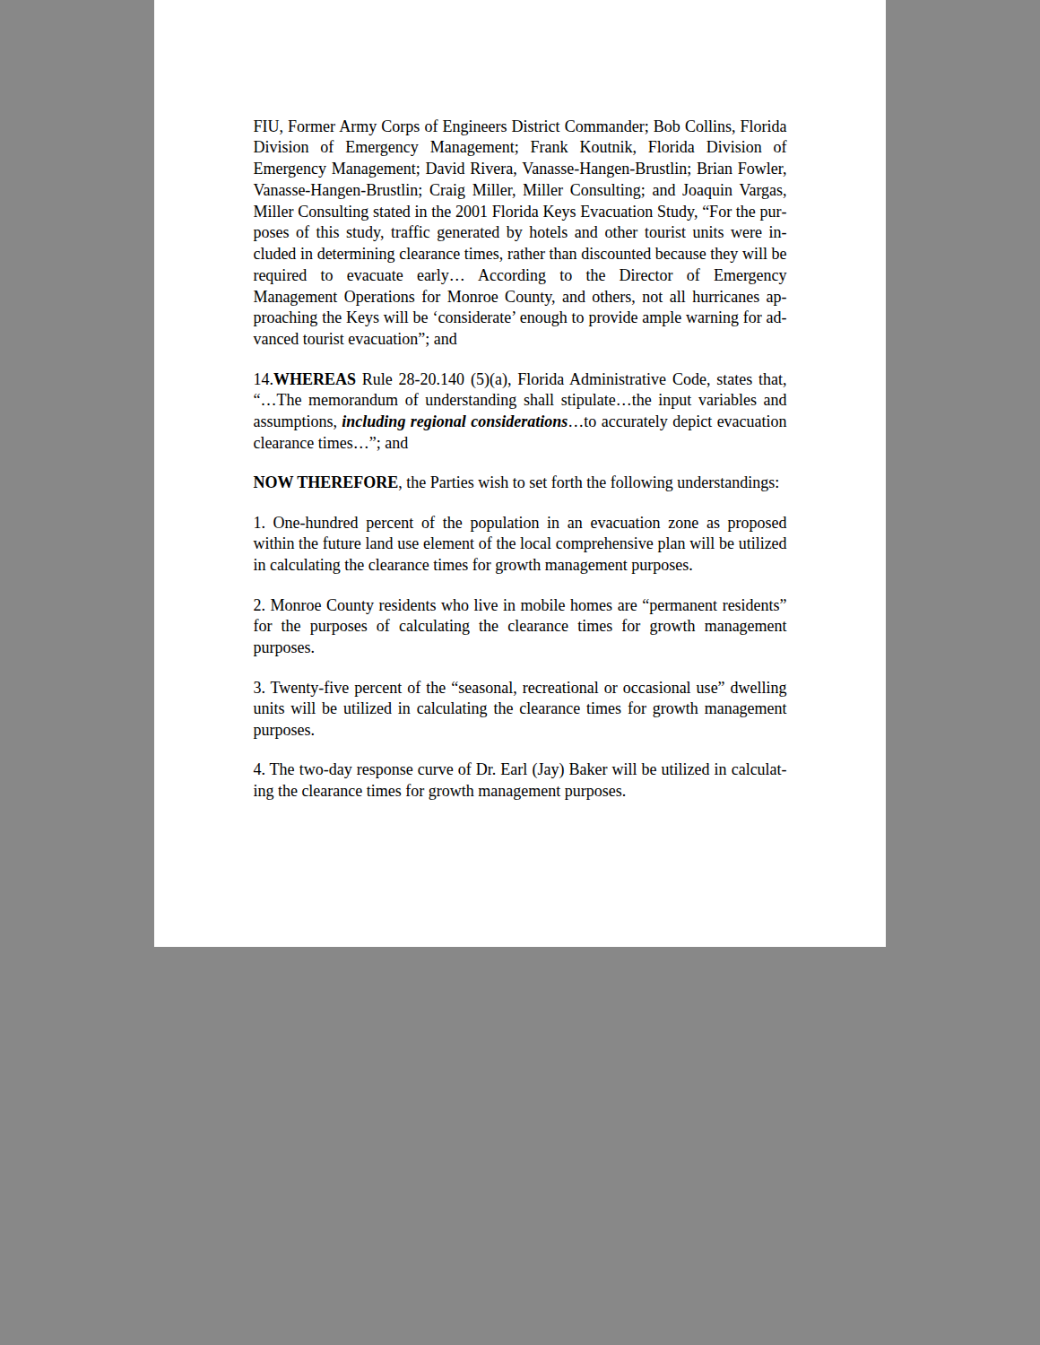FIU, Former Army Corps of Engineers District Commander; Bob Collins, Florida Division of Emergency Management; Frank Koutnik, Florida Division of Emergency Management; David Rivera, Vanasse-Hangen-Brustlin; Brian Fowler, Vanasse-Hangen-Brustlin; Craig Miller, Miller Consulting; and Joaquin Vargas, Miller Consulting stated in the 2001 Florida Keys Evacuation Study, “For the purposes of this study, traffic generated by hotels and other tourist units were included in determining clearance times, rather than discounted because they will be required to evacuate early… According to the Director of Emergency Management Operations for Monroe County, and others, not all hurricanes approaching the Keys will be ‘considerate’ enough to provide ample warning for advanced tourist evacuation”; and
14.WHEREAS Rule 28-20.140 (5)(a), Florida Administrative Code, states that, “…The memorandum of understanding shall stipulate…the input variables and assumptions, including regional considerations…to accurately depict evacuation clearance times…”; and
NOW THEREFORE, the Parties wish to set forth the following understandings:
1. One-hundred percent of the population in an evacuation zone as proposed within the future land use element of the local comprehensive plan will be utilized in calculating the clearance times for growth management purposes.
2. Monroe County residents who live in mobile homes are “permanent residents” for the purposes of calculating the clearance times for growth management purposes.
3. Twenty-five percent of the “seasonal, recreational or occasional use” dwelling units will be utilized in calculating the clearance times for growth management purposes.
4. The two-day response curve of Dr. Earl (Jay) Baker will be utilized in calculating the clearance times for growth management purposes.